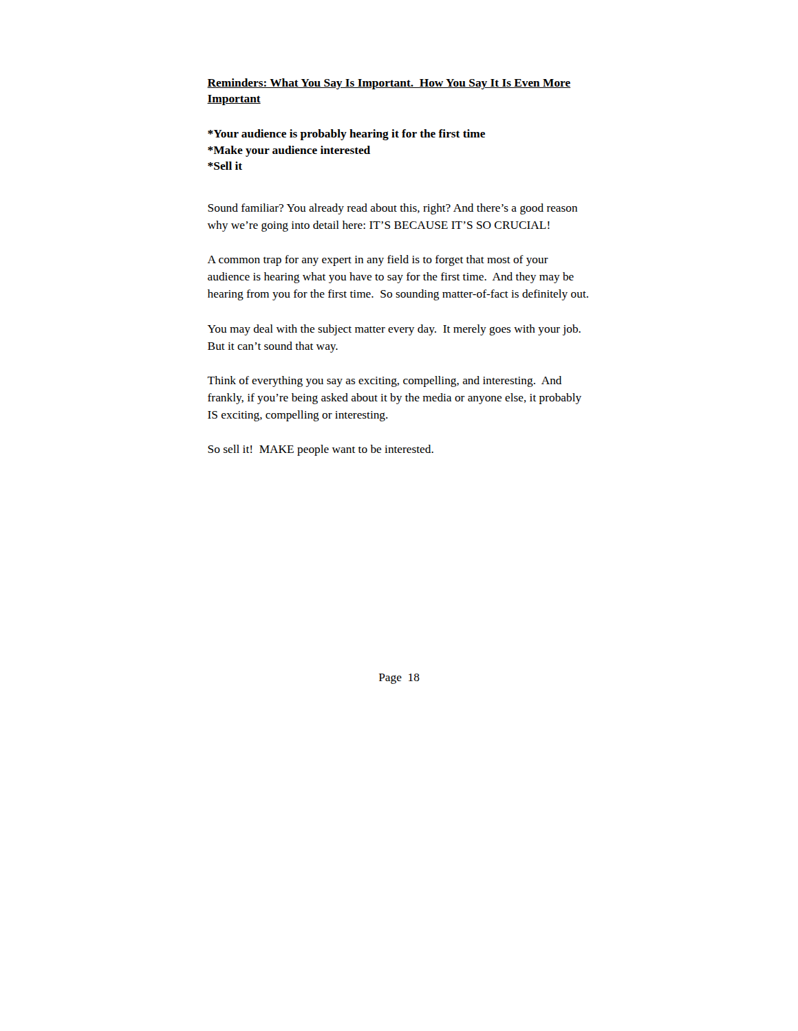Reminders: What You Say Is Important. How You Say It Is Even More Important
*Your audience is probably hearing it for the first time
*Make your audience interested
*Sell it
Sound familiar? You already read about this, right? And there’s a good reason why we’re going into detail here: IT’S BECAUSE IT’S SO CRUCIAL!
A common trap for any expert in any field is to forget that most of your audience is hearing what you have to say for the first time. And they may be hearing from you for the first time. So sounding matter-of-fact is definitely out.
You may deal with the subject matter every day. It merely goes with your job. But it can’t sound that way.
Think of everything you say as exciting, compelling, and interesting. And frankly, if you’re being asked about it by the media or anyone else, it probably IS exciting, compelling or interesting.
So sell it! MAKE people want to be interested.
Page 18